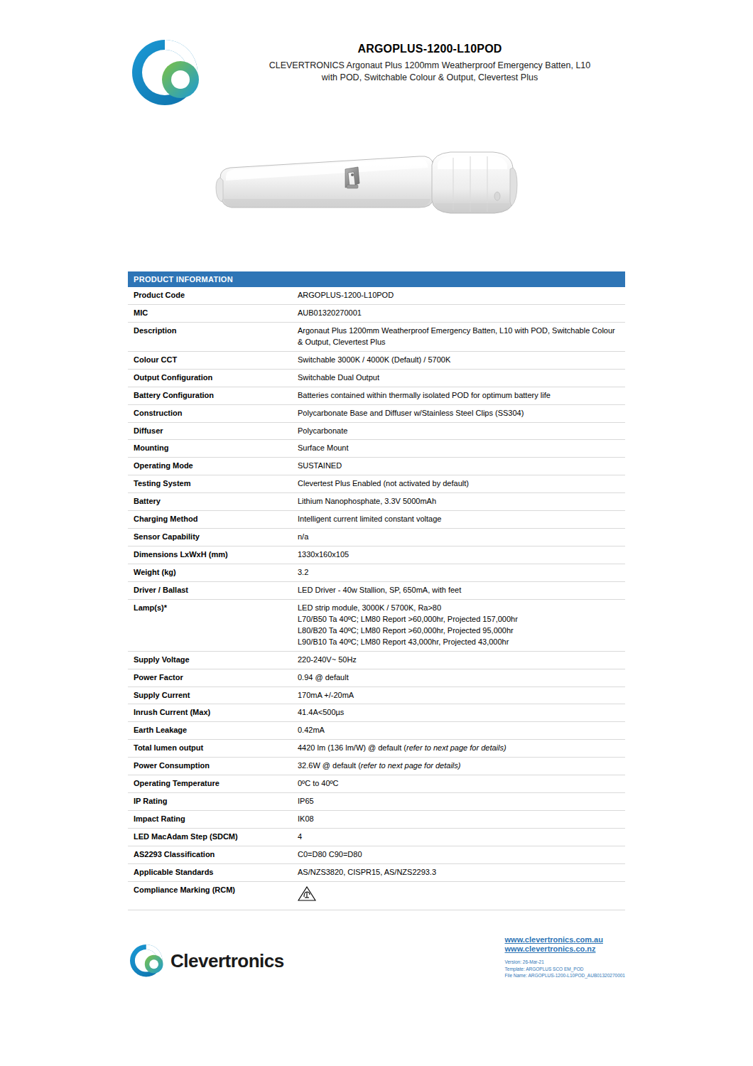ARGOPLUS-1200-L10POD
CLEVERTRONICS Argonaut Plus 1200mm Weatherproof Emergency Batten, L10
with POD, Switchable Colour & Output, Clevertest Plus
| PRODUCT INFORMATION |
| --- |
| Product Code | ARGOPLUS-1200-L10POD |
| MIC | AUB01320270001 |
| Description | Argonaut Plus 1200mm Weatherproof Emergency Batten, L10 with POD, Switchable Colour & Output, Clevertest Plus |
| Colour CCT | Switchable 3000K / 4000K (Default) / 5700K |
| Output Configuration | Switchable Dual Output |
| Battery Configuration | Batteries contained within thermally isolated POD for optimum battery life |
| Construction | Polycarbonate Base and Diffuser w/Stainless Steel Clips (SS304) |
| Diffuser | Polycarbonate |
| Mounting | Surface Mount |
| Operating Mode | SUSTAINED |
| Testing System | Clevertest Plus Enabled (not activated by default) |
| Battery | Lithium Nanophosphate, 3.3V 5000mAh |
| Charging Method | Intelligent current limited constant voltage |
| Sensor Capability | n/a |
| Dimensions LxWxH (mm) | 1330x160x105 |
| Weight (kg) | 3.2 |
| Driver / Ballast | LED Driver - 40w Stallion, SP, 650mA, with feet |
| Lamp(s)* | LED strip module, 3000K / 5700K, Ra>80 L70/B50 Ta 40ºC; LM80 Report >60,000hr, Projected 157,000hr L80/B20 Ta 40ºC; LM80 Report >60,000hr, Projected 95,000hr L90/B10 Ta 40ºC; LM80 Report 43,000hr, Projected 43,000hr |
| Supply Voltage | 220-240V~ 50Hz |
| Power Factor | 0.94 @ default |
| Supply Current | 170mA +/-20mA |
| Inrush Current (Max) | 41.4A<500µs |
| Earth Leakage | 0.42mA |
| Total lumen output | 4420 lm (136 lm/W) @ default ( refer to next page for details) |
| Power Consumption | 32.6W @ default ( refer to next page for details) |
| Operating Temperature | 0ºC to 40ºC |
| IP Rating | IP65 |
| Impact Rating | IK08 |
| LED MacAdam Step (SDCM) | 4 |
| AS2293 Classification | C0=D80 C90=D80 |
| Applicable Standards | AS/NZS3820, CISPR15, AS/NZS2293.3 |
| Compliance Marking (RCM) | |
Clevertronics
www.clevertronics.com.au www.clevertronics.co.nz
Version: 26-Mar-21
Template: ARGOPLUS SCO EM_POD
File Name: ARGOPLUS-1200-L10POD_AUB01320270001